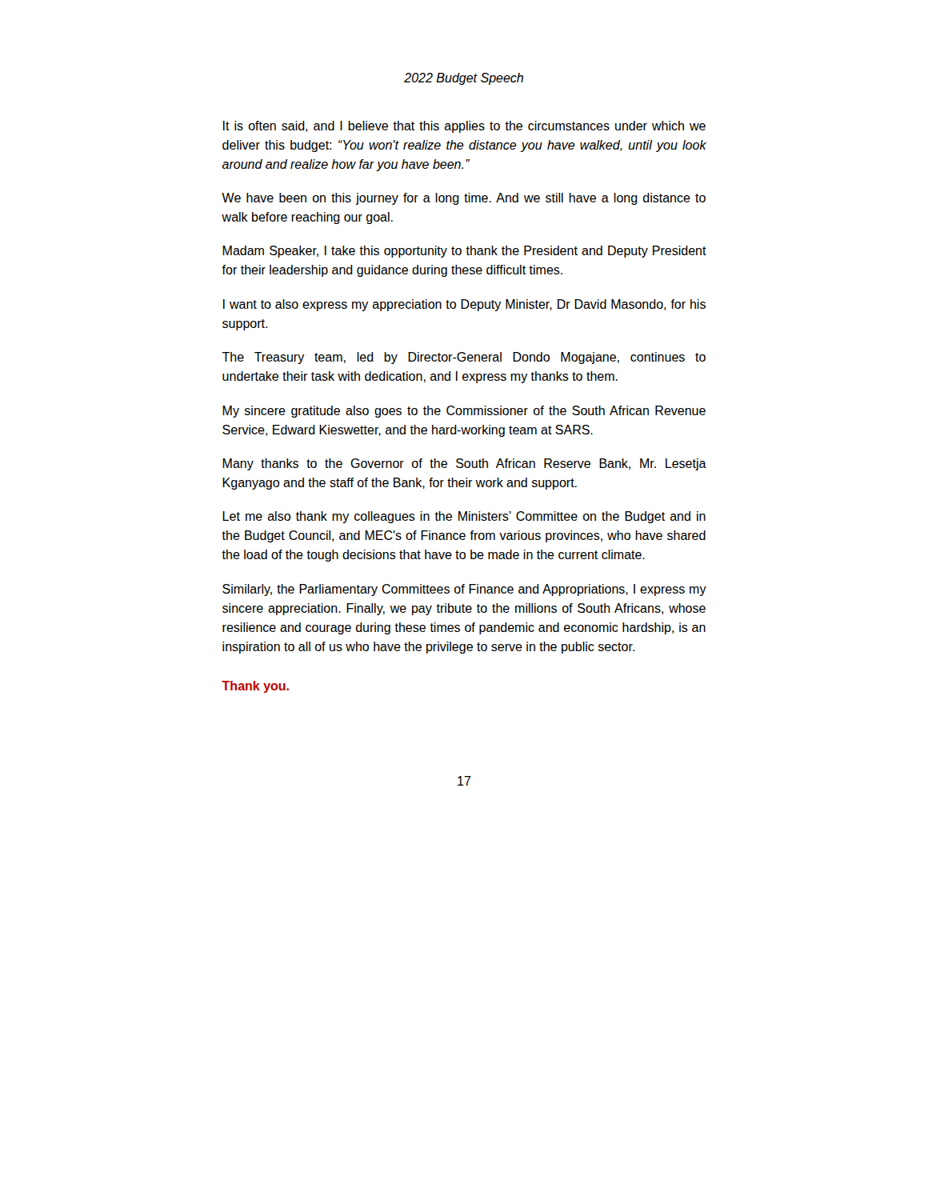2022 Budget Speech
It is often said, and I believe that this applies to the circumstances under which we deliver this budget: “You won't realize the distance you have walked, until you look around and realize how far you have been.”
We have been on this journey for a long time. And we still have a long distance to walk before reaching our goal.
Madam Speaker, I take this opportunity to thank the President and Deputy President for their leadership and guidance during these difficult times.
I want to also express my appreciation to Deputy Minister, Dr David Masondo, for his support.
The Treasury team, led by Director-General Dondo Mogajane, continues to undertake their task with dedication, and I express my thanks to them.
My sincere gratitude also goes to the Commissioner of the South African Revenue Service, Edward Kieswetter, and the hard-working team at SARS.
Many thanks to the Governor of the South African Reserve Bank, Mr. Lesetja Kganyago and the staff of the Bank, for their work and support.
Let me also thank my colleagues in the Ministers’ Committee on the Budget and in the Budget Council, and MEC's of Finance from various provinces, who have shared the load of the tough decisions that have to be made in the current climate.
Similarly, the Parliamentary Committees of Finance and Appropriations, I express my sincere appreciation. Finally, we pay tribute to the millions of South Africans, whose resilience and courage during these times of pandemic and economic hardship, is an inspiration to all of us who have the privilege to serve in the public sector.
Thank you.
17